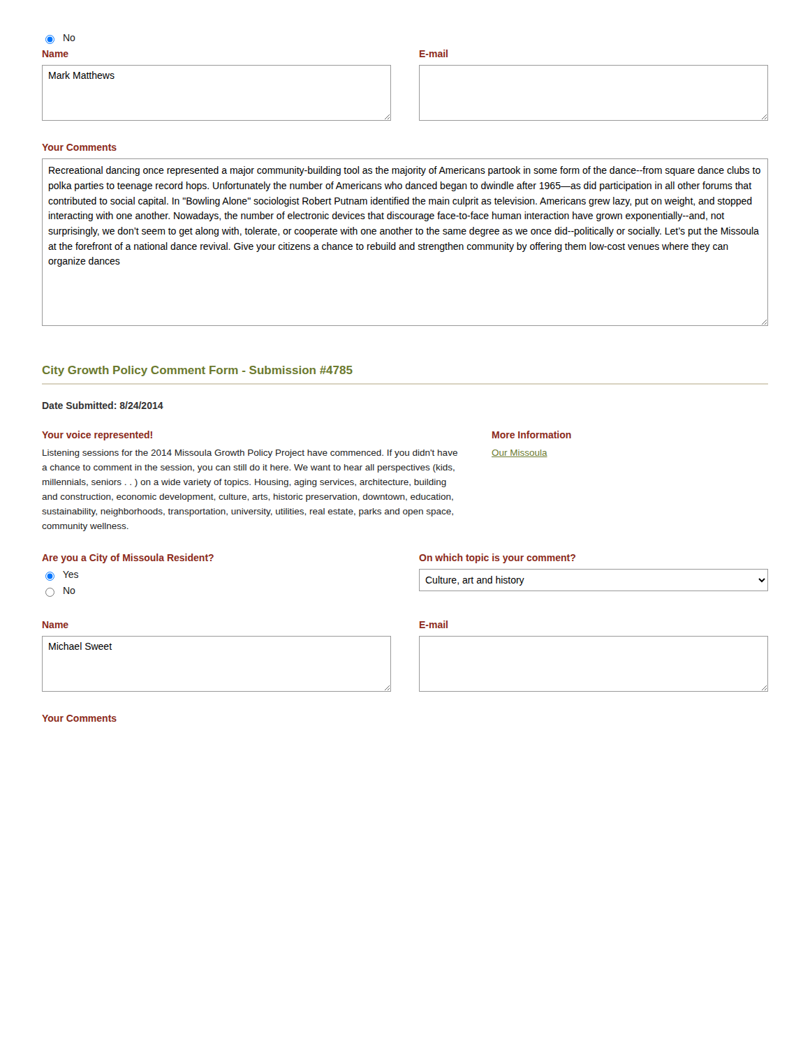No
Name
Mark Matthews
E-mail
Your Comments
Recreational dancing once represented a major community-building tool as the majority of Americans partook in some form of the dance--from square dance clubs to polka parties to teenage record hops. Unfortunately the number of Americans who danced began to dwindle after 1965—as did participation in all other forums that contributed to social capital. In "Bowling Alone" sociologist Robert Putnam identified the main culprit as television. Americans grew lazy, put on weight, and stopped interacting with one another. Nowadays, the number of electronic devices that discourage face-to-face human interaction have grown exponentially--and, not surprisingly, we don’t seem to get along with, tolerate, or cooperate with one another to the same degree as we once did--politically or socially. Let’s put the Missoula at the forefront of a national dance revival. Give your citizens a chance to rebuild and strengthen community by offering them low-cost venues where they can organize dances
City Growth Policy Comment Form - Submission #4785
Date Submitted: 8/24/2014
Your voice represented!
Listening sessions for the 2014 Missoula Growth Policy Project have commenced. If you didn't have a chance to comment in the session, you can still do it here. We want to hear all perspectives (kids, millennials, seniors . . ) on a wide variety of topics. Housing, aging services, architecture, building and construction, economic development, culture, arts, historic preservation, downtown, education, sustainability, neighborhoods, transportation, university, utilities, real estate, parks and open space, community wellness.
More Information
Our Missoula
Are you a City of Missoula Resident?
Yes
No
On which topic is your comment?
Culture, art and history
Name
Michael Sweet
E-mail
Your Comments